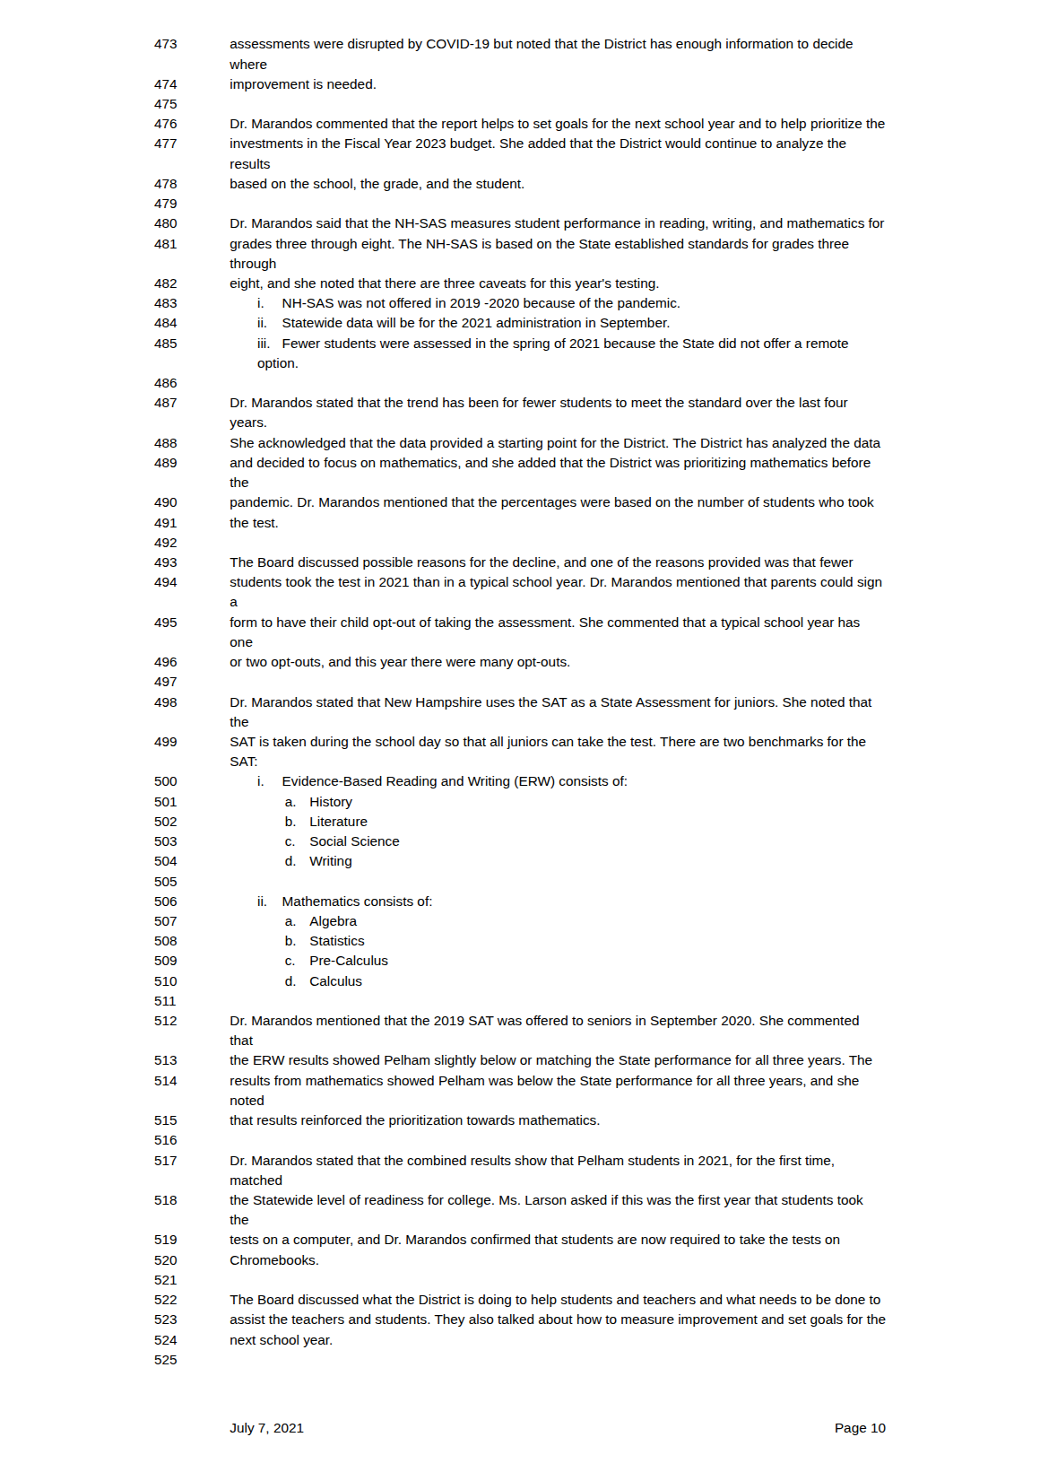assessments were disrupted by COVID-19 but noted that the District has enough information to decide where
improvement is needed.
Dr. Marandos commented that the report helps to set goals for the next school year and to help prioritize the
investments in the Fiscal Year 2023 budget. She added that the District would continue to analyze the results
based on the school, the grade, and the student.
Dr. Marandos said that the NH-SAS measures student performance in reading, writing, and mathematics for
grades three through eight. The NH-SAS is based on the State established standards for grades three through
eight, and she noted that there are three caveats for this year's testing.
i. NH-SAS was not offered in 2019 -2020 because of the pandemic.
ii. Statewide data will be for the 2021 administration in September.
iii. Fewer students were assessed in the spring of 2021 because the State did not offer a remote option.
Dr. Marandos stated that the trend has been for fewer students to meet the standard over the last four years.
She acknowledged that the data provided a starting point for the District. The District has analyzed the data
and decided to focus on mathematics, and she added that the District was prioritizing mathematics before the
pandemic. Dr. Marandos mentioned that the percentages were based on the number of students who took
the test.
The Board discussed possible reasons for the decline, and one of the reasons provided was that fewer
students took the test in 2021 than in a typical school year. Dr. Marandos mentioned that parents could sign a
form to have their child opt-out of taking the assessment. She commented that a typical school year has one
or two opt-outs, and this year there were many opt-outs.
Dr. Marandos stated that New Hampshire uses the SAT as a State Assessment for juniors. She noted that the
SAT is taken during the school day so that all juniors can take the test. There are two benchmarks for the SAT:
i. Evidence-Based Reading and Writing (ERW) consists of:
a. History
b. Literature
c. Social Science
d. Writing
ii. Mathematics consists of:
a. Algebra
b. Statistics
c. Pre-Calculus
d. Calculus
Dr. Marandos mentioned that the 2019 SAT was offered to seniors in September 2020. She commented that
the ERW results showed Pelham slightly below or matching the State performance for all three years. The
results from mathematics showed Pelham was below the State performance for all three years, and she noted
that results reinforced the prioritization towards mathematics.
Dr. Marandos stated that the combined results show that Pelham students in 2021, for the first time, matched
the Statewide level of readiness for college. Ms. Larson asked if this was the first year that students took the
tests on a computer, and Dr. Marandos confirmed that students are now required to take the tests on
Chromebooks.
The Board discussed what the District is doing to help students and teachers and what needs to be done to
assist the teachers and students. They also talked about how to measure improvement and set goals for the
next school year.
July 7, 2021 Page 10